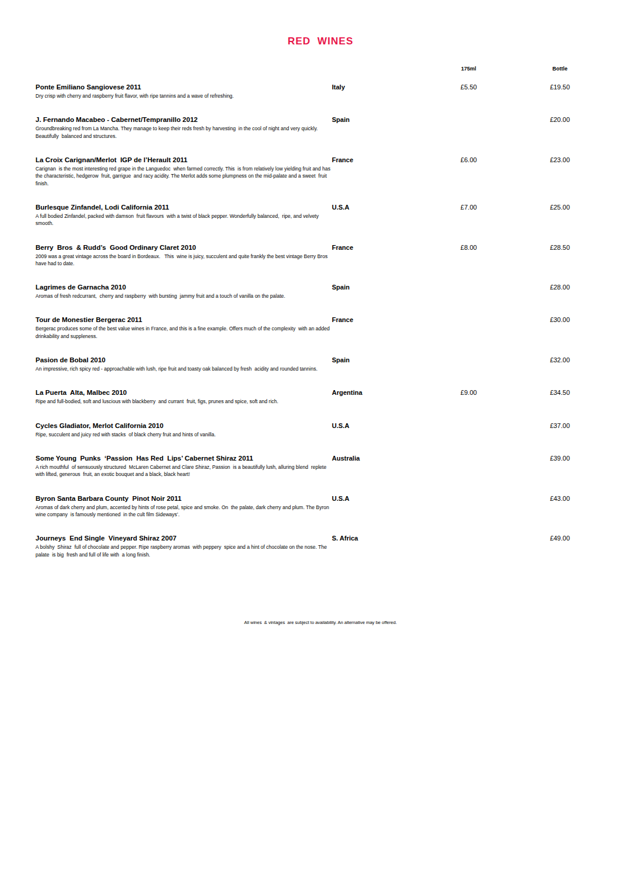RED WINES
| | | 175ml | Bottle |
| --- | --- | --- | --- |
| Ponte Emiliano Sangiovese 2011 Dry crisp with cherry and raspberry fruit flavor, with ripe tannins and a wave of refreshing. | Italy | £5.50 | £19.50 |
| J. Fernando Macabeo - Cabernet/Tempranillo 2012 Groundbreaking red from La Mancha. They manage to keep their reds fresh by harvesting in the cool of night and very quickly. Beautifully balanced and structures. | Spain | | £20.00 |
| La Croix Carignan/Merlot IGP de l’Herault 2011 Carignan is the most interesting red grape in the Languedoc when farmed correctly. This is from relatively low yielding fruit and has the characteristic, hedgerow fruit, garrigue and racy acidity. The Merlot adds some plumpness on the mid-palate and a sweet fruit finish. | France | £6.00 | £23.00 |
| Burlesque Zinfandel, Lodi California 2011 A full bodied Zinfandel, packed with damson fruit flavours with a twist of black pepper. Wonderfully balanced, ripe, and velvety smooth. | U.S.A | £7.00 | £25.00 |
| Berry Bros & Rudd’s Good Ordinary Claret 2010 2009 was a great vintage across the board in Bordeaux. This wine is juicy, succulent and quite frankly the best vintage Berry Bros have had to date. | France | £8.00 | £28.50 |
| Lagrimes de Garnacha 2010 Aromas of fresh redcurrant, cherry and raspberry with bursting jammy fruit and a touch of vanilla on the palate. | Spain | | £28.00 |
| Tour de Monestier Bergerac 2011 Bergerac produces some of the best value wines in France, and this is a fine example. Offers much of the complexity with an added drinkability and suppleness. | France | | £30.00 |
| Pasion de Bobal 2010 An impressive, rich spicy red - approachable with lush, ripe fruit and toasty oak balanced by fresh acidity and rounded tannins. | Spain | | £32.00 |
| La Puerta Alta, Malbec 2010 Ripe and full-bodied, soft and luscious with blackberry and currant fruit, figs, prunes and spice, soft and rich. | Argentina | £9.00 | £34.50 |
| Cycles Gladiator, Merlot California 2010 Ripe, succulent and juicy red with stacks of black cherry fruit and hints of vanilla. | U.S.A | | £37.00 |
| Some Young Punks ‘Passion Has Red Lips’ Cabernet Shiraz 2011 A rich mouthful of sensuously structured McLaren Cabernet and Clare Shiraz, Passion is a beautifully lush, alluring blend replete with lifted, generous fruit, an exotic bouquet and a black, black heart! | Australia | | £39.00 |
| Byron Santa Barbara County Pinot Noir 2011 Aromas of dark cherry and plum, accented by hints of rose petal, spice and smoke. On the palate, dark cherry and plum. The Byron wine company is famously mentioned in the cult film Sideways’. | U.S.A | | £43.00 |
| Journeys End Single Vineyard Shiraz 2007 A bolshy Shiraz full of chocolate and pepper. Ripe raspberry aromas with peppery spice and a hint of chocolate on the nose. The palate is big fresh and full of life with a long finish. | S. Africa | | £49.00 |
All wines & vintages are subject to availability. An alternative may be offered.